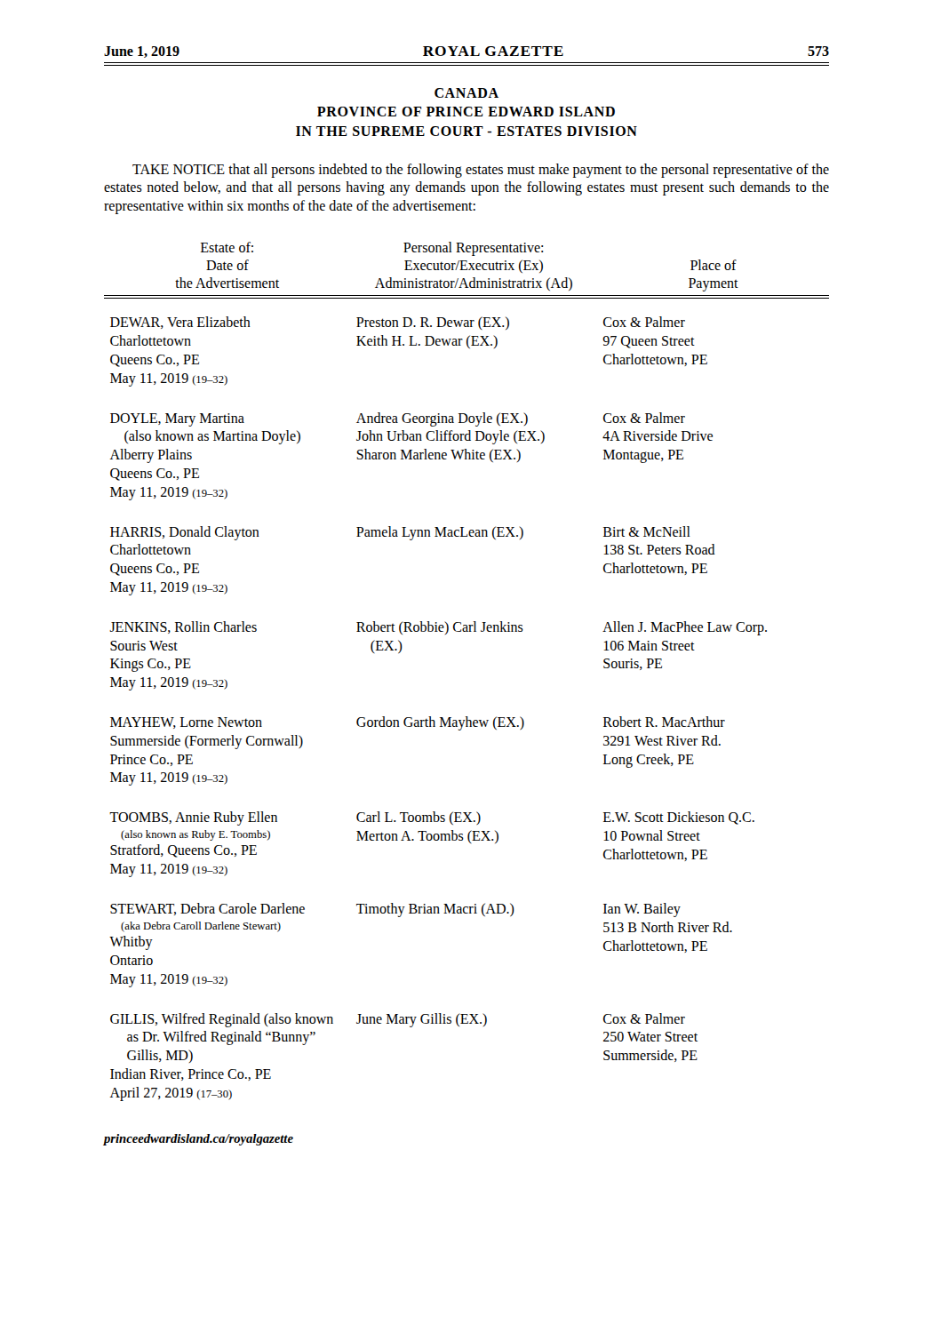June 1, 2019 ROYAL GAZETTE 573
CANADA
PROVINCE OF PRINCE EDWARD ISLAND
IN THE SUPREME COURT - ESTATES DIVISION
TAKE NOTICE that all persons indebted to the following estates must make payment to the personal representative of the estates noted below, and that all persons having any demands upon the following estates must present such demands to the representative within six months of the date of the advertisement:
| Estate of: Date of the Advertisement | Personal Representative: Executor/Executrix (Ex) Administrator/Administratrix (Ad) | Place of Payment |
| --- | --- | --- |
| DEWAR, Vera Elizabeth Charlottetown Queens Co., PE May 11, 2019 (19–32) | Preston D. R. Dewar (EX.) Keith H. L. Dewar (EX.) | Cox & Palmer 97 Queen Street Charlottetown, PE |
| DOYLE, Mary Martina (also known as Martina Doyle) Alberry Plains Queens Co., PE May 11, 2019 (19–32) | Andrea Georgina Doyle (EX.) John Urban Clifford Doyle (EX.) Sharon Marlene White (EX.) | Cox & Palmer 4A Riverside Drive Montague, PE |
| HARRIS, Donald Clayton Charlottetown Queens Co., PE May 11, 2019 (19–32) | Pamela Lynn MacLean (EX.) | Birt & McNeill 138 St. Peters Road Charlottetown, PE |
| JENKINS, Rollin Charles Souris West Kings Co., PE May 11, 2019 (19–32) | Robert (Robbie) Carl Jenkins (EX.) | Allen J. MacPhee Law Corp. 106 Main Street Souris, PE |
| MAYHEW, Lorne Newton Summerside (Formerly Cornwall) Prince Co., PE May 11, 2019 (19–32) | Gordon Garth Mayhew (EX.) | Robert R. MacArthur 3291 West River Rd. Long Creek, PE |
| TOOMBS, Annie Ruby Ellen (also known as Ruby E. Toombs) Stratford, Queens Co., PE May 11, 2019 (19–32) | Carl L. Toombs (EX.) Merton A. Toombs (EX.) | E.W. Scott Dickieson Q.C. 10 Pownal Street Charlottetown, PE |
| STEWART, Debra Carole Darlene (aka Debra Caroll Darlene Stewart) Whitby Ontario May 11, 2019 (19–32) | Timothy Brian Macri (AD.) | Ian W. Bailey 513 B North River Rd. Charlottetown, PE |
| GILLIS, Wilfred Reginald (also known as Dr. Wilfred Reginald “Bunny” Gillis, MD) Indian River, Prince Co., PE April 27, 2019 (17–30) | June Mary Gillis (EX.) | Cox & Palmer 250 Water Street Summerside, PE |
princeedwardisland.ca/royalgazette